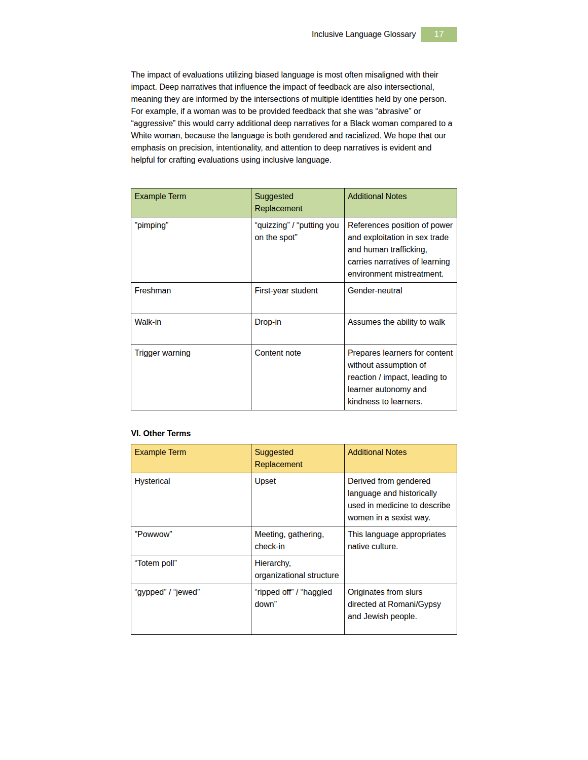Inclusive Language Glossary
17
The impact of evaluations utilizing biased language is most often misaligned with their impact. Deep narratives that influence the impact of feedback are also intersectional, meaning they are informed by the intersections of multiple identities held by one person. For example, if a woman was to be provided feedback that she was “abrasive” or “aggressive” this would carry additional deep narratives for a Black woman compared to a White woman, because the language is both gendered and racialized. We hope that our emphasis on precision, intentionality, and attention to deep narratives is evident and helpful for crafting evaluations using inclusive language.
| Example Term | Suggested Replacement | Additional Notes |
| --- | --- | --- |
| "pimping” | “quizzing” / “putting you on the spot” | References position of power and exploitation in sex trade and human trafficking, carries narratives of learning environment mistreatment. |
| Freshman | First-year student | Gender-neutral |
| Walk-in | Drop-in | Assumes the ability to walk |
| Trigger warning | Content note | Prepares learners for content without assumption of reaction / impact, leading to learner autonomy and kindness to learners. |
VI. Other Terms
| Example Term | Suggested Replacement | Additional Notes |
| --- | --- | --- |
| Hysterical | Upset | Derived from gendered language and historically used in medicine to describe women in a sexist way. |
| "Powwow” | Meeting, gathering, check-in | This language appropriates native culture. |
| “Totem poll” | Hierarchy, organizational structure |
| “gypped” / “jewed” | “ripped off” / “haggled down” | Originates from slurs directed at Romani/Gypsy and Jewish people. |